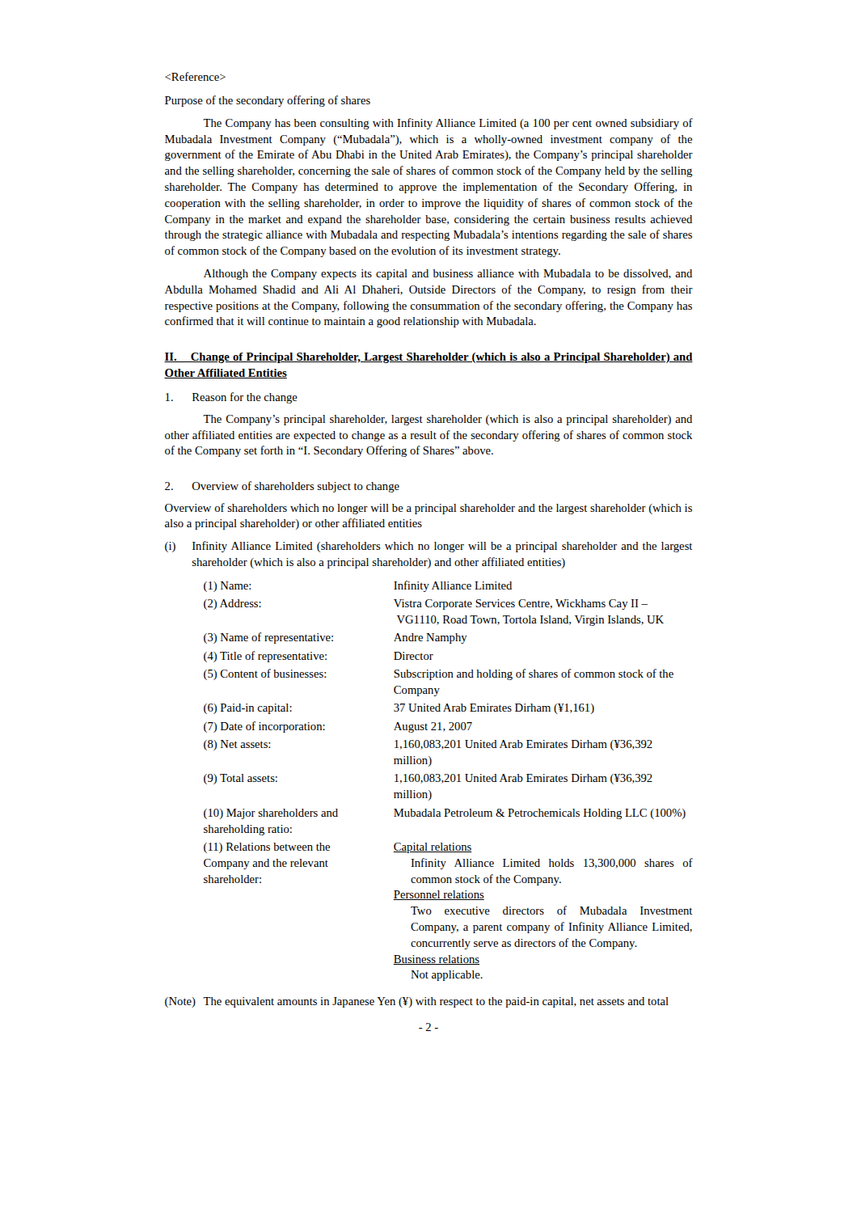<Reference>
Purpose of the secondary offering of shares
The Company has been consulting with Infinity Alliance Limited (a 100 per cent owned subsidiary of Mubadala Investment Company (“Mubadala”), which is a wholly-owned investment company of the government of the Emirate of Abu Dhabi in the United Arab Emirates), the Company’s principal shareholder and the selling shareholder, concerning the sale of shares of common stock of the Company held by the selling shareholder. The Company has determined to approve the implementation of the Secondary Offering, in cooperation with the selling shareholder, in order to improve the liquidity of shares of common stock of the Company in the market and expand the shareholder base, considering the certain business results achieved through the strategic alliance with Mubadala and respecting Mubadala’s intentions regarding the sale of shares of common stock of the Company based on the evolution of its investment strategy.
Although the Company expects its capital and business alliance with Mubadala to be dissolved, and Abdulla Mohamed Shadid and Ali Al Dhaheri, Outside Directors of the Company, to resign from their respective positions at the Company, following the consummation of the secondary offering, the Company has confirmed that it will continue to maintain a good relationship with Mubadala.
II. Change of Principal Shareholder, Largest Shareholder (which is also a Principal Shareholder) and Other Affiliated Entities
1. Reason for the change
The Company’s principal shareholder, largest shareholder (which is also a principal shareholder) and other affiliated entities are expected to change as a result of the secondary offering of shares of common stock of the Company set forth in “I. Secondary Offering of Shares” above.
2. Overview of shareholders subject to change
Overview of shareholders which no longer will be a principal shareholder and the largest shareholder (which is also a principal shareholder) or other affiliated entities
(i) Infinity Alliance Limited (shareholders which no longer will be a principal shareholder and the largest shareholder (which is also a principal shareholder) and other affiliated entities)
| (1) Name: | Infinity Alliance Limited |
| (2) Address: | Vistra Corporate Services Centre, Wickhams Cay II – VG1110, Road Town, Tortola Island, Virgin Islands, UK |
| (3) Name of representative: | Andre Namphy |
| (4) Title of representative: | Director |
| (5) Content of businesses: | Subscription and holding of shares of common stock of the Company |
| (6) Paid-in capital: | 37 United Arab Emirates Dirham (¥1,161) |
| (7) Date of incorporation: | August 21, 2007 |
| (8) Net assets: | 1,160,083,201 United Arab Emirates Dirham (¥36,392 million) |
| (9) Total assets: | 1,160,083,201 United Arab Emirates Dirham (¥36,392 million) |
| (10) Major shareholders and shareholding ratio: | Mubadala Petroleum & Petrochemicals Holding LLC (100%) |
| (11) Relations between the Company and the relevant shareholder: | Capital relations Infinity Alliance Limited holds 13,300,000 shares of common stock of the Company. Personnel relations Two executive directors of Mubadala Investment Company, a parent company of Infinity Alliance Limited, concurrently serve as directors of the Company. Business relations Not applicable. |
(Note) The equivalent amounts in Japanese Yen (¥) with respect to the paid-in capital, net assets and total
- 2 -